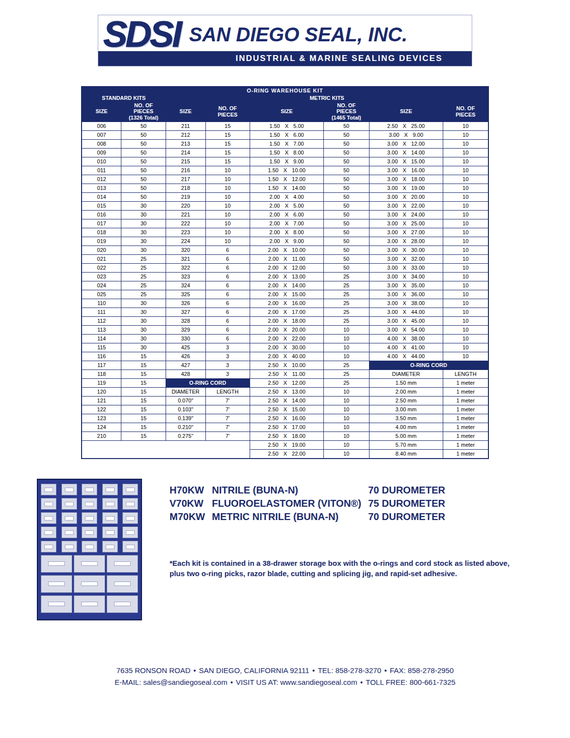SDSI
SAN DIEGO SEAL, INC.
INDUSTRIAL & MARINE SEALING DEVICES
| O-RING WAREHOUSE KIT |
| STANDARD KITS | METRIC KITS |
| SIZE | NO. OF PIECES (1326 Total) | SIZE | NO. OF PIECES | SIZE | NO. OF PIECES (1465 Total) | SIZE | NO. OF PIECES |
| 006 | 50 | 211 | 15 | 1.50 X 5.00 | 50 | 2.50 X 25.00 | 10 |
| 007 | 50 | 212 | 15 | 1.50 X 6.00 | 50 | 3.00 X 9.00 | 10 |
| 008 | 50 | 213 | 15 | 1.50 X 7.00 | 50 | 3.00 X 12.00 | 10 |
| 009 | 50 | 214 | 15 | 1.50 X 8.00 | 50 | 3.00 X 14.00 | 10 |
| 010 | 50 | 215 | 15 | 1.50 X 9.00 | 50 | 3.00 X 15.00 | 10 |
| 011 | 50 | 216 | 10 | 1.50 X 10.00 | 50 | 3.00 X 16.00 | 10 |
| 012 | 50 | 217 | 10 | 1.50 X 12.00 | 50 | 3.00 X 18.00 | 10 |
| 013 | 50 | 218 | 10 | 1.50 X 14.00 | 50 | 3.00 X 19.00 | 10 |
| 014 | 50 | 219 | 10 | 2.00 X 4.00 | 50 | 3.00 X 20.00 | 10 |
| 015 | 30 | 220 | 10 | 2.00 X 5.00 | 50 | 3.00 X 22.00 | 10 |
| 016 | 30 | 221 | 10 | 2.00 X 6.00 | 50 | 3.00 X 24.00 | 10 |
| 017 | 30 | 222 | 10 | 2.00 X 7.00 | 50 | 3.00 X 25.00 | 10 |
| 018 | 30 | 223 | 10 | 2.00 X 8.00 | 50 | 3.00 X 27.00 | 10 |
| 019 | 30 | 224 | 10 | 2.00 X 9.00 | 50 | 3.00 X 28.00 | 10 |
| 020 | 30 | 320 | 6 | 2.00 X 10.00 | 50 | 3.00 X 30.00 | 10 |
| 021 | 25 | 321 | 6 | 2.00 X 11.00 | 50 | 3.00 X 32.00 | 10 |
| 022 | 25 | 322 | 6 | 2.00 X 12.00 | 50 | 3.00 X 33.00 | 10 |
| 023 | 25 | 323 | 6 | 2.00 X 13.00 | 25 | 3.00 X 34.00 | 10 |
| 024 | 25 | 324 | 6 | 2.00 X 14.00 | 25 | 3.00 X 35.00 | 10 |
| 025 | 25 | 325 | 6 | 2.00 X 15.00 | 25 | 3.00 X 36.00 | 10 |
| 110 | 30 | 326 | 6 | 2.00 X 16.00 | 25 | 3.00 X 38.00 | 10 |
| 111 | 30 | 327 | 6 | 2.00 X 17.00 | 25 | 3.00 X 44.00 | 10 |
| 112 | 30 | 328 | 6 | 2.00 X 18.00 | 25 | 3.00 X 45.00 | 10 |
| 113 | 30 | 329 | 6 | 2.00 X 20.00 | 10 | 3.00 X 54.00 | 10 |
| 114 | 30 | 330 | 6 | 2.00 X 22.00 | 10 | 4.00 X 38.00 | 10 |
| 115 | 30 | 425 | 3 | 2.00 X 30.00 | 10 | 4.00 X 41.00 | 10 |
| 116 | 15 | 426 | 3 | 2.00 X 40.00 | 10 | 4.00 X 44.00 | 10 |
| 117 | 15 | 427 | 3 | 2.50 X 10.00 | 25 | O-RING CORD |
| 118 | 15 | 428 | 3 | 2.50 X 11.00 | 25 | DIAMETER | LENGTH |
| 119 | 15 | O-RING CORD | 2.50 X 12.00 | 25 | 1.50 mm | 1 meter |
| 120 | 15 | DIAMETER | LENGTH | 2.50 X 13.00 | 10 | 2.00 mm | 1 meter |
| 121 | 15 | 0.070" | 7' | 2.50 X 14.00 | 10 | 2.50 mm | 1 meter |
| 122 | 15 | 0.103" | 7' | 2.50 X 15.00 | 10 | 3.00 mm | 1 meter |
| 123 | 15 | 0.139" | 7' | 2.50 X 16.00 | 10 | 3.50 mm | 1 meter |
| 124 | 15 | 0.210" | 7' | 2.50 X 17.00 | 10 | 4.00 mm | 1 meter |
| 210 | 15 | 0.275" | 7' | 2.50 X 18.00 | 10 | 5.00 mm | 1 meter |
| | | | | 2.50 X 19.00 | 10 | 5.70 mm | 1 meter |
| | | | | 2.50 X 22.00 | 10 | 8.40 mm | 1 meter |
| H70KW | NITRILE (BUNA-N) | 70 DUROMETER |
| V70KW | FLUOROELASTOMER (VITON®) | 75 DUROMETER |
| M70KW | METRIC NITRILE (BUNA-N) | 70 DUROMETER |
*Each kit is contained in a 38-drawer storage box with the o-rings and cord stock as listed above, plus two o-ring picks, razor blade, cutting and splicing jig, and rapid-set adhesive.
7635 RONSON ROAD•SAN DIEGO, CALIFORNIA 92111•TEL: 858-278-3270•FAX: 858-278-2950
E-MAIL: sales@sandiegoseal.com•VISIT US AT: www.sandiegoseal.com•TOLL FREE: 800-661-7325